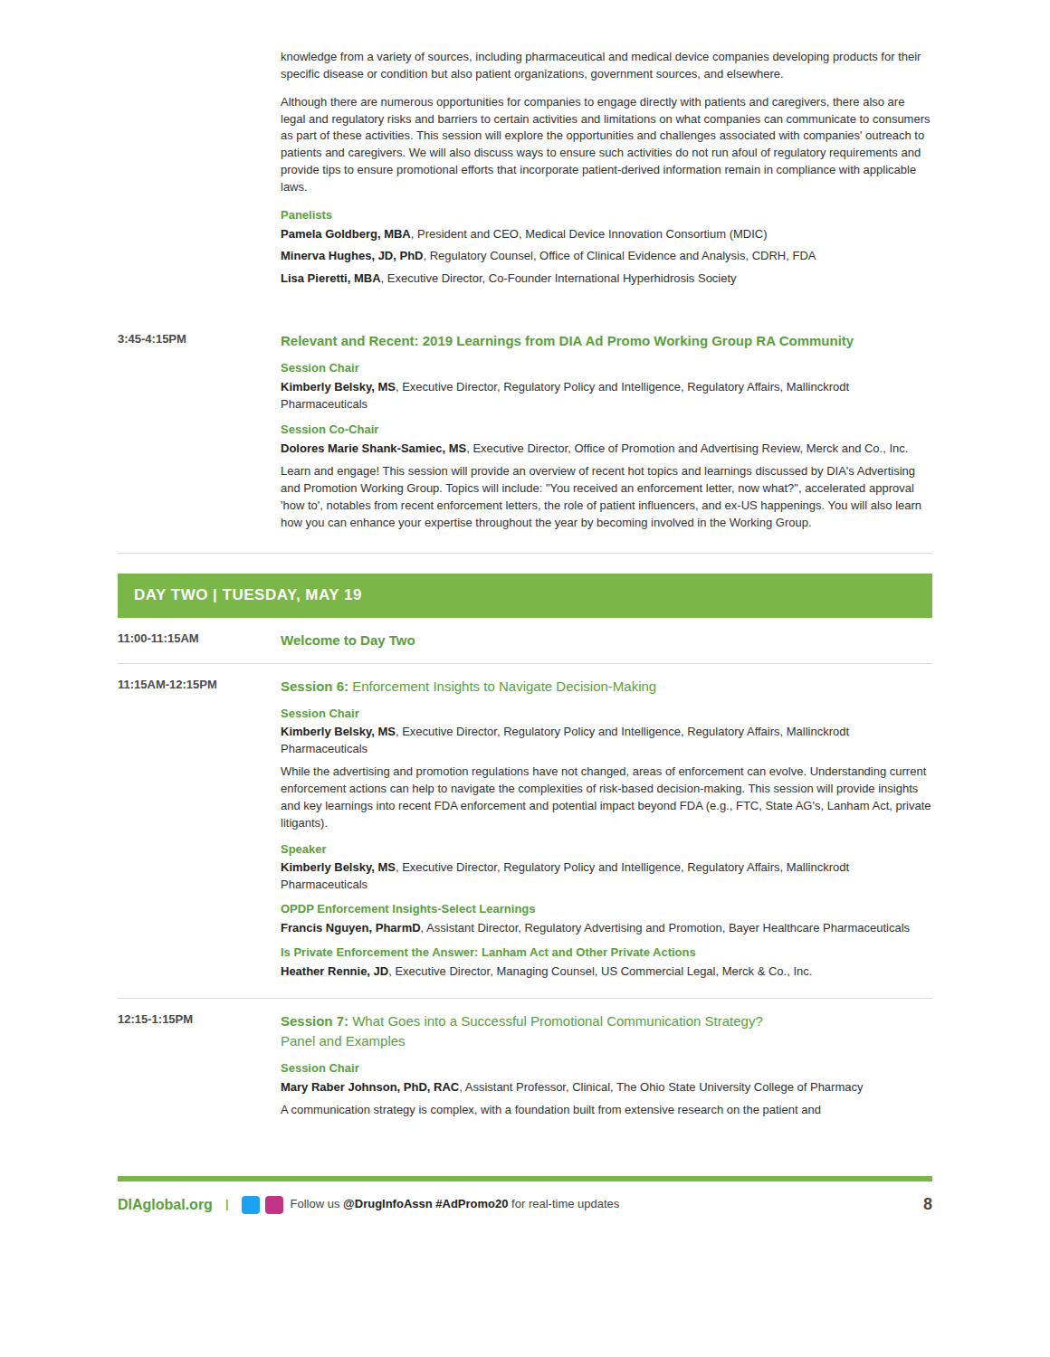knowledge from a variety of sources, including pharmaceutical and medical device companies developing products for their specific disease or condition but also patient organizations, government sources, and elsewhere.
Although there are numerous opportunities for companies to engage directly with patients and caregivers, there also are legal and regulatory risks and barriers to certain activities and limitations on what companies can communicate to consumers as part of these activities. This session will explore the opportunities and challenges associated with companies' outreach to patients and caregivers. We will also discuss ways to ensure such activities do not run afoul of regulatory requirements and provide tips to ensure promotional efforts that incorporate patient-derived information remain in compliance with applicable laws.
Panelists
Pamela Goldberg, MBA, President and CEO, Medical Device Innovation Consortium (MDIC)
Minerva Hughes, JD, PhD, Regulatory Counsel, Office of Clinical Evidence and Analysis, CDRH, FDA
Lisa Pieretti, MBA, Executive Director, Co-Founder International Hyperhidrosis Society
3:45-4:15PM
Relevant and Recent: 2019 Learnings from DIA Ad Promo Working Group RA Community
Session Chair
Kimberly Belsky, MS, Executive Director, Regulatory Policy and Intelligence, Regulatory Affairs, Mallinckrodt Pharmaceuticals
Session Co-Chair
Dolores Marie Shank-Samiec, MS, Executive Director, Office of Promotion and Advertising Review, Merck and Co., Inc.
Learn and engage! This session will provide an overview of recent hot topics and learnings discussed by DIA's Advertising and Promotion Working Group. Topics will include: "You received an enforcement letter, now what?", accelerated approval 'how to', notables from recent enforcement letters, the role of patient influencers, and ex-US happenings. You will also learn how you can enhance your expertise throughout the year by becoming involved in the Working Group.
DAY TWO | TUESDAY, MAY 19
11:00-11:15AM
Welcome to Day Two
11:15AM-12:15PM
Session 6: Enforcement Insights to Navigate Decision-Making
Session Chair
Kimberly Belsky, MS, Executive Director, Regulatory Policy and Intelligence, Regulatory Affairs, Mallinckrodt Pharmaceuticals
While the advertising and promotion regulations have not changed, areas of enforcement can evolve. Understanding current enforcement actions can help to navigate the complexities of risk-based decision-making. This session will provide insights and key learnings into recent FDA enforcement and potential impact beyond FDA (e.g., FTC, State AG's, Lanham Act, private litigants).
Speaker
Kimberly Belsky, MS, Executive Director, Regulatory Policy and Intelligence, Regulatory Affairs, Mallinckrodt Pharmaceuticals
OPDP Enforcement Insights-Select Learnings
Francis Nguyen, PharmD, Assistant Director, Regulatory Advertising and Promotion, Bayer Healthcare Pharmaceuticals
Is Private Enforcement the Answer: Lanham Act and Other Private Actions
Heather Rennie, JD, Executive Director, Managing Counsel, US Commercial Legal, Merck & Co., Inc.
12:15-1:15PM
Session 7: What Goes into a Successful Promotional Communication Strategy?
Panel and Examples
Session Chair
Mary Raber Johnson, PhD, RAC, Assistant Professor, Clinical, The Ohio State University College of Pharmacy
A communication strategy is complex, with a foundation built from extensive research on the patient and
DIAglobal.org | Follow us @DrugInfoAssn #AdPromo20 for real-time updates 8